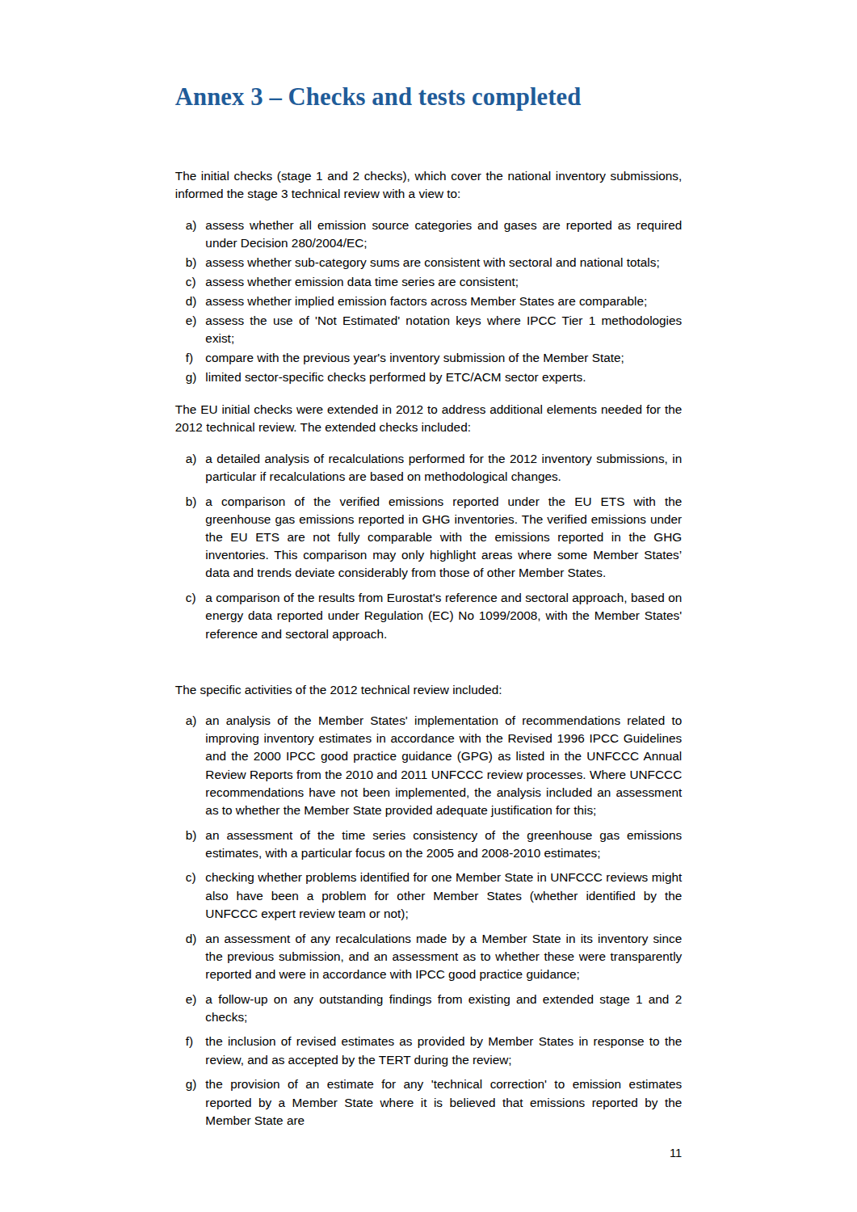Annex 3 – Checks and tests completed
The initial checks (stage 1 and 2 checks), which cover the national inventory submissions, informed the stage 3 technical review with a view to:
assess whether all emission source categories and gases are reported as required under Decision 280/2004/EC;
assess whether sub-category sums are consistent with sectoral and national totals;
assess whether emission data time series are consistent;
assess whether implied emission factors across Member States are comparable;
assess the use of 'Not Estimated' notation keys where IPCC Tier 1 methodologies exist;
compare with the previous year's inventory submission of the Member State;
limited sector-specific checks performed by ETC/ACM sector experts.
The EU initial checks were extended in 2012 to address additional elements needed for the 2012 technical review. The extended checks included:
a detailed analysis of recalculations performed for the 2012 inventory submissions, in particular if recalculations are based on methodological changes.
a comparison of the verified emissions reported under the EU ETS with the greenhouse gas emissions reported in GHG inventories. The verified emissions under the EU ETS are not fully comparable with the emissions reported in the GHG inventories. This comparison may only highlight areas where some Member States’ data and trends deviate considerably from those of other Member States.
a comparison of the results from Eurostat's reference and sectoral approach, based on energy data reported under Regulation (EC) No 1099/2008, with the Member States' reference and sectoral approach.
The specific activities of the 2012 technical review included:
an analysis of the Member States' implementation of recommendations related to improving inventory estimates in accordance with the Revised 1996 IPCC Guidelines and the 2000 IPCC good practice guidance (GPG) as listed in the UNFCCC Annual Review Reports from the 2010 and 2011 UNFCCC review processes. Where UNFCCC recommendations have not been implemented, the analysis included an assessment as to whether the Member State provided adequate justification for this;
an assessment of the time series consistency of the greenhouse gas emissions estimates, with a particular focus on the 2005 and 2008-2010 estimates;
checking whether problems identified for one Member State in UNFCCC reviews might also have been a problem for other Member States (whether identified by the UNFCCC expert review team or not);
an assessment of any recalculations made by a Member State in its inventory since the previous submission, and an assessment as to whether these were transparently reported and were in accordance with IPCC good practice guidance;
a follow-up on any outstanding findings from existing and extended stage 1 and 2 checks;
the inclusion of revised estimates as provided by Member States in response to the review, and as accepted by the TERT during the review;
the provision of an estimate for any 'technical correction' to emission estimates reported by a Member State where it is believed that emissions reported by the Member State are
11